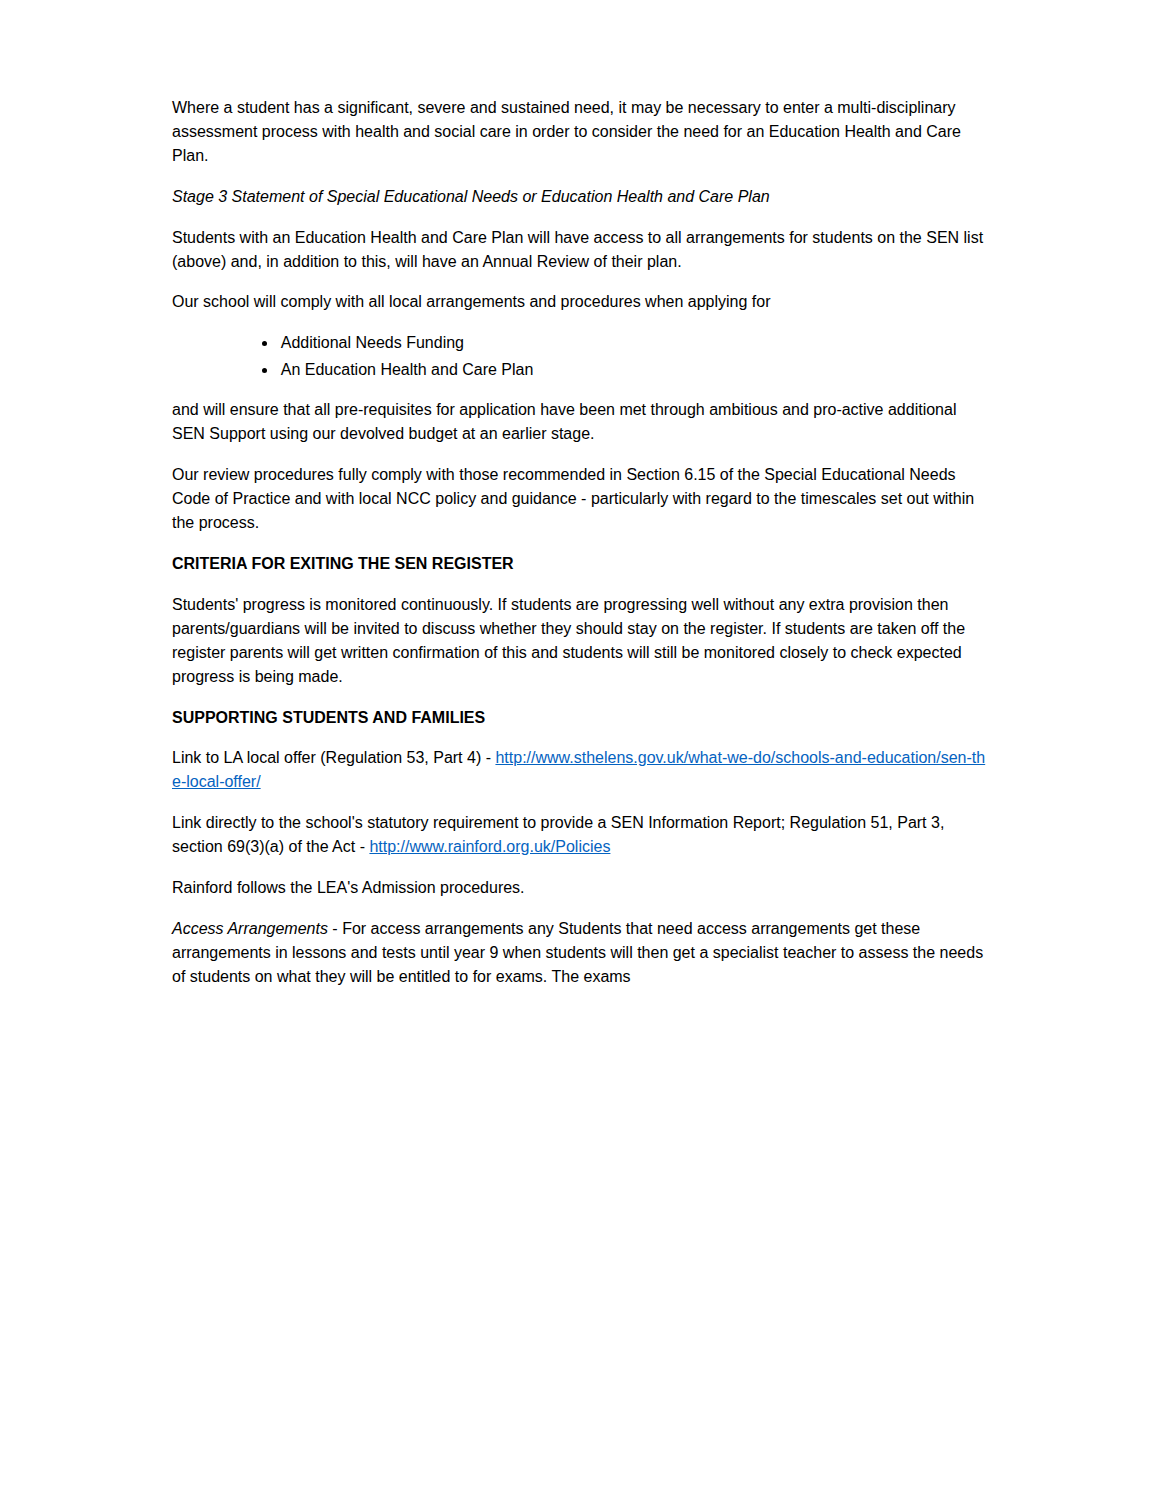Where a student has a significant, severe and sustained need, it may be necessary to enter a multi-disciplinary assessment process with health and social care in order to consider the need for an Education Health and Care Plan.
Stage 3 Statement of Special Educational Needs or Education Health and Care Plan
Students with an Education Health and Care Plan will have access to all arrangements for students on the SEN list (above) and, in addition to this, will have an Annual Review of their plan.
Our school will comply with all local arrangements and procedures when applying for
Additional Needs Funding
An Education Health and Care Plan
and will ensure that all pre-requisites for application have been met through ambitious and pro-active additional SEN Support using our devolved budget at an earlier stage.
Our review procedures fully comply with those recommended in Section 6.15 of the Special Educational Needs Code of Practice and with local NCC policy and guidance - particularly with regard to the timescales set out within the process.
Criteria for Exiting the SEN Register
Students' progress is monitored continuously. If students are progressing well without any extra provision then parents/guardians will be invited to discuss whether they should stay on the register. If students are taken off the register parents will get written confirmation of this and students will still be monitored closely to check expected progress is being made.
Supporting Students and Families
Link to LA local offer (Regulation 53, Part 4) - http://www.sthelens.gov.uk/what-we-do/schools-and-education/sen-the-local-offer/
Link directly to the school's statutory requirement to provide a SEN Information Report; Regulation 51, Part 3, section 69(3)(a) of the Act - http://www.rainford.org.uk/Policies
Rainford follows the LEA's Admission procedures.
Access Arrangements - For access arrangements any Students that need access arrangements get these arrangements in lessons and tests until year 9 when students will then get a specialist teacher to assess the needs of students on what they will be entitled to for exams. The exams